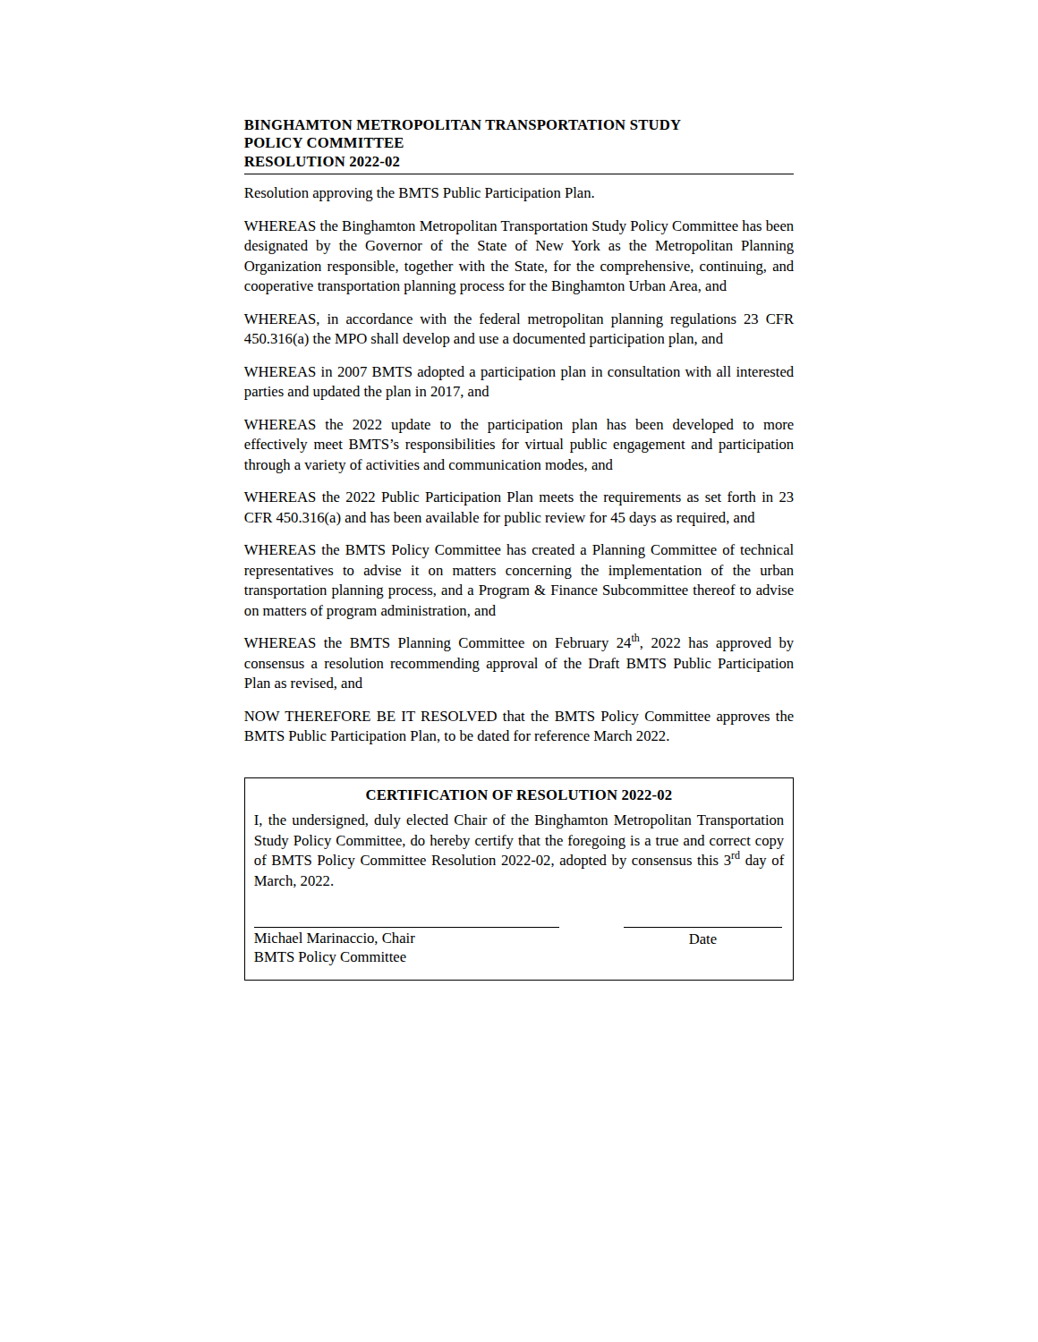BINGHAMTON METROPOLITAN TRANSPORTATION STUDY
POLICY COMMITTEE
RESOLUTION 2022-02
Resolution approving the BMTS Public Participation Plan.
WHEREAS the Binghamton Metropolitan Transportation Study Policy Committee has been designated by the Governor of the State of New York as the Metropolitan Planning Organization responsible, together with the State, for the comprehensive, continuing, and cooperative transportation planning process for the Binghamton Urban Area, and
WHEREAS, in accordance with the federal metropolitan planning regulations 23 CFR 450.316(a) the MPO shall develop and use a documented participation plan, and
WHEREAS in 2007 BMTS adopted a participation plan in consultation with all interested parties and updated the plan in 2017, and
WHEREAS the 2022 update to the participation plan has been developed to more effectively meet BMTS’s responsibilities for virtual public engagement and participation through a variety of activities and communication modes, and
WHEREAS the 2022 Public Participation Plan meets the requirements as set forth in 23 CFR 450.316(a) and has been available for public review for 45 days as required, and
WHEREAS the BMTS Policy Committee has created a Planning Committee of technical representatives to advise it on matters concerning the implementation of the urban transportation planning process, and a Program & Finance Subcommittee thereof to advise on matters of program administration, and
WHEREAS the BMTS Planning Committee on February 24th, 2022 has approved by consensus a resolution recommending approval of the Draft BMTS Public Participation Plan as revised, and
NOW THEREFORE BE IT RESOLVED that the BMTS Policy Committee approves the BMTS Public Participation Plan, to be dated for reference March 2022.
CERTIFICATION OF RESOLUTION 2022-02
I, the undersigned, duly elected Chair of the Binghamton Metropolitan Transportation Study Policy Committee, do hereby certify that the foregoing is a true and correct copy of BMTS Policy Committee Resolution 2022-02, adopted by consensus this 3rd day of March, 2022.
Michael Marinaccio, Chair
BMTS Policy Committee
Date